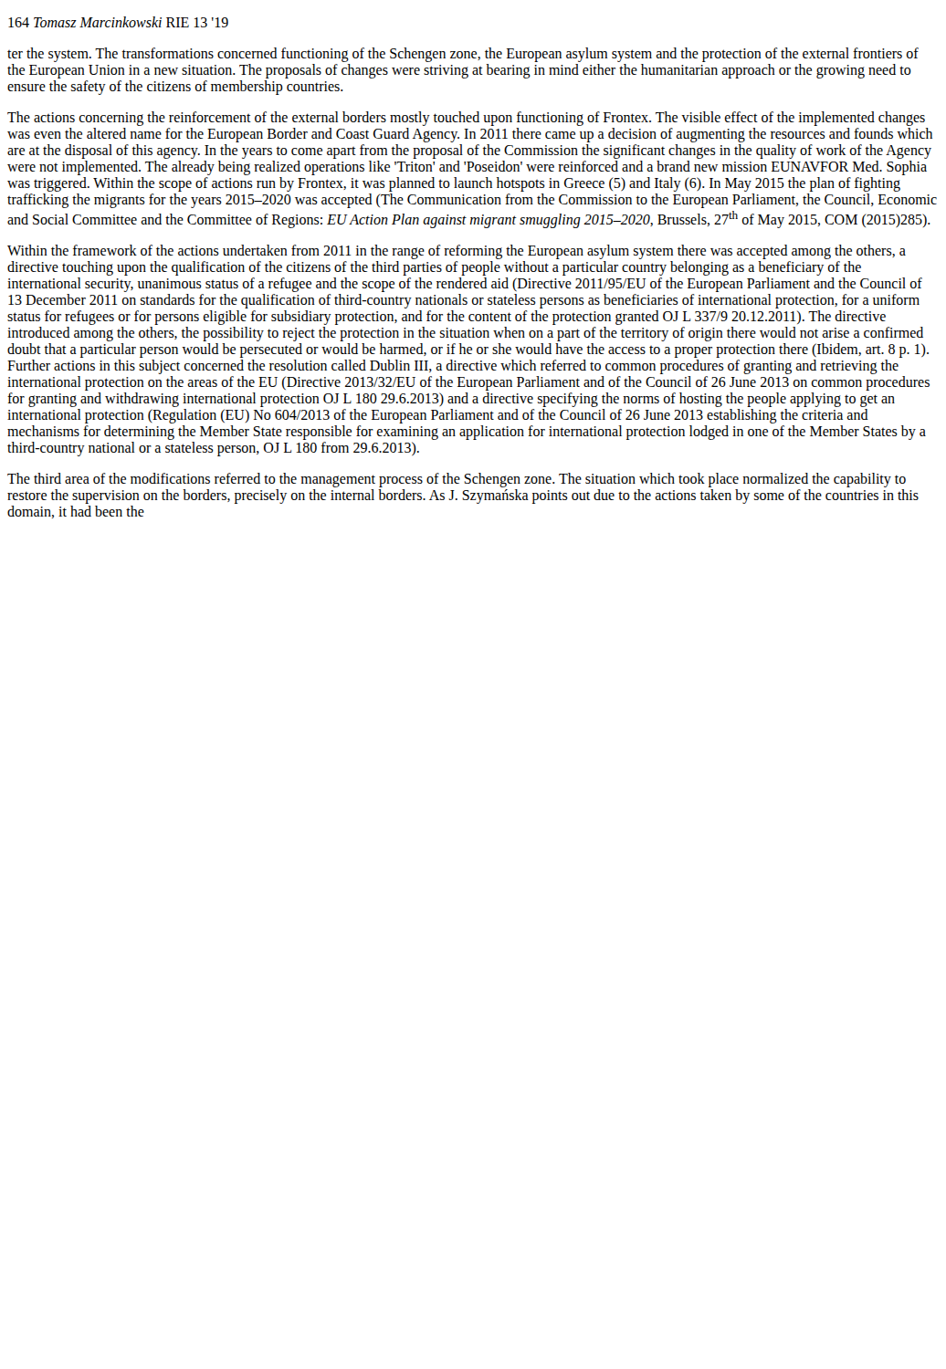164 Tomasz Marcinkowski RIE 13 '19
ter the system. The transformations concerned functioning of the Schengen zone, the European asylum system and the protection of the external frontiers of the European Union in a new situation. The proposals of changes were striving at bearing in mind either the humanitarian approach or the growing need to ensure the safety of the citizens of membership countries.
The actions concerning the reinforcement of the external borders mostly touched upon functioning of Frontex. The visible effect of the implemented changes was even the altered name for the European Border and Coast Guard Agency. In 2011 there came up a decision of augmenting the resources and founds which are at the disposal of this agency. In the years to come apart from the proposal of the Commission the significant changes in the quality of work of the Agency were not implemented. The already being realized operations like 'Triton' and 'Poseidon' were reinforced and a brand new mission EUNAVFOR Med. Sophia was triggered. Within the scope of actions run by Frontex, it was planned to launch hotspots in Greece (5) and Italy (6). In May 2015 the plan of fighting trafficking the migrants for the years 2015–2020 was accepted (The Communication from the Commission to the European Parliament, the Council, Economic and Social Committee and the Committee of Regions: EU Action Plan against migrant smuggling 2015–2020, Brussels, 27th of May 2015, COM (2015)285).
Within the framework of the actions undertaken from 2011 in the range of reforming the European asylum system there was accepted among the others, a directive touching upon the qualification of the citizens of the third parties of people without a particular country belonging as a beneficiary of the international security, unanimous status of a refugee and the scope of the rendered aid (Directive 2011/95/EU of the European Parliament and the Council of 13 December 2011 on standards for the qualification of third-country nationals or stateless persons as beneficiaries of international protection, for a uniform status for refugees or for persons eligible for subsidiary protection, and for the content of the protection granted OJ L 337/9 20.12.2011). The directive introduced among the others, the possibility to reject the protection in the situation when on a part of the territory of origin there would not arise a confirmed doubt that a particular person would be persecuted or would be harmed, or if he or she would have the access to a proper protection there (Ibidem, art. 8 p. 1). Further actions in this subject concerned the resolution called Dublin III, a directive which referred to common procedures of granting and retrieving the international protection on the areas of the EU (Directive 2013/32/EU of the European Parliament and of the Council of 26 June 2013 on common procedures for granting and withdrawing international protection OJ L 180 29.6.2013) and a directive specifying the norms of hosting the people applying to get an international protection (Regulation (EU) No 604/2013 of the European Parliament and of the Council of 26 June 2013 establishing the criteria and mechanisms for determining the Member State responsible for examining an application for international protection lodged in one of the Member States by a third-country national or a stateless person, OJ L 180 from 29.6.2013).
The third area of the modifications referred to the management process of the Schengen zone. The situation which took place normalized the capability to restore the supervision on the borders, precisely on the internal borders. As J. Szymańska points out due to the actions taken by some of the countries in this domain, it had been the